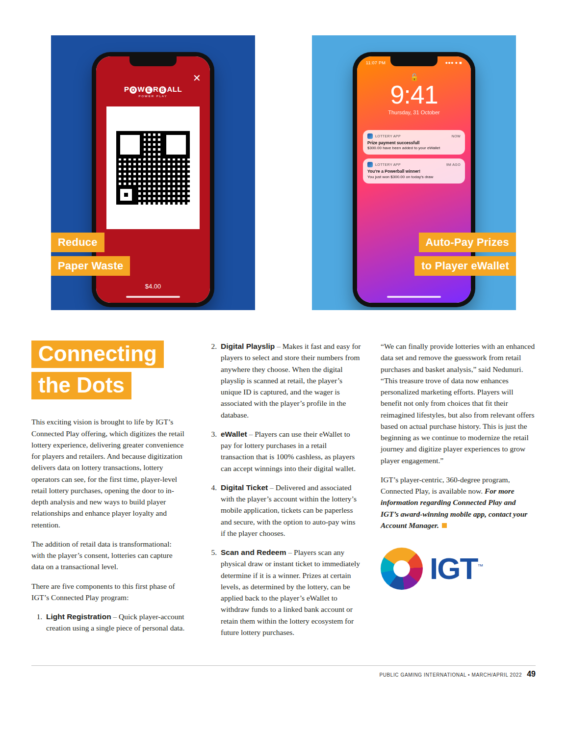✕
POWERBALL POWER PLAY
$4.00
Reduce Paper Waste
11:07 PM ●●● ● ■
🔓
9:41
Thursday, 31 October
Lottery App now
Prize payment successfull $300.00 have been added to your eWallet
Lottery App 9m ago
You’re a Powerball winner! You just won $300.00 on today’s draw
Auto-Pay Prizes to Player eWallet
Connecting
the Dots
This exciting vision is brought to life by IGT’s Connected Play offering, which digitizes the retail lottery experience, delivering greater convenience for players and retailers. And because digitization delivers data on lottery transactions, lottery operators can see, for the first time, player-level retail lottery purchases, opening the door to in-depth analysis and new ways to build player relationships and enhance player loyalty and retention.
The addition of retail data is transformational: with the player’s consent, lotteries can capture data on a transactional level.
There are five components to this first phase of IGT’s Connected Play program:
Light Registration – Quick player-account creation using a single piece of personal data.
Digital Playslip – Makes it fast and easy for players to select and store their numbers from anywhere they choose. When the digital playslip is scanned at retail, the player’s unique ID is captured, and the wager is associated with the player’s profile in the database.
eWallet – Players can use their eWallet to pay for lottery purchases in a retail transaction that is 100% cashless, as players can accept winnings into their digital wallet.
Digital Ticket – Delivered and associated with the player’s account within the lottery’s mobile application, tickets can be paperless and secure, with the option to auto-pay wins if the player chooses.
Scan and Redeem – Players scan any physical draw or instant ticket to immediately determine if it is a winner. Prizes at certain levels, as determined by the lottery, can be applied back to the player’s eWallet to withdraw funds to a linked bank account or retain them within the lottery ecosystem for future lottery purchases.
“We can finally provide lotteries with an enhanced data set and remove the guesswork from retail purchases and basket analysis,” said Nedunuri. “This treasure trove of data now enhances personalized marketing efforts. Players will benefit not only from choices that fit their reimagined lifestyles, but also from relevant offers based on actual purchase history. This is just the beginning as we continue to modernize the retail journey and digitize player experiences to grow player engagement.”
IGT’s player-centric, 360-degree program, Connected Play, is available now. For more information regarding Connected Play and IGT’s award-winning mobile app, contact your Account Manager.
IGT™
Public Gaming International • March/April 2022 49